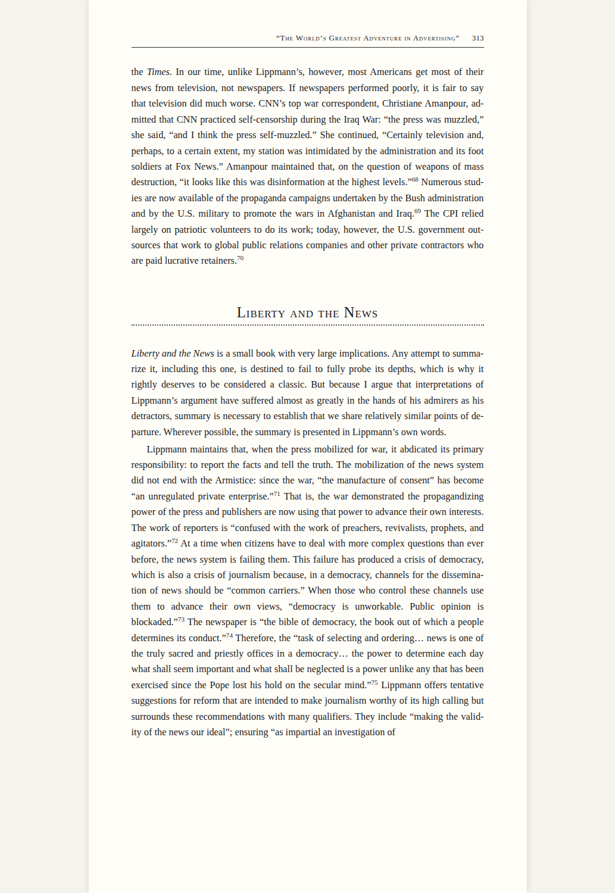“The World’s Greatest Adventure in Advertising”313
the Times. In our time, unlike Lippmann’s, however, most Americans get most of their news from television, not newspapers. If newspapers performed poorly, it is fair to say that television did much worse. CNN’s top war correspondent, Christiane Amanpour, admitted that CNN practiced self-censorship during the Iraq War: “the press was muzzled,” she said, “and I think the press self-muzzled.” She continued, “Certainly television and, perhaps, to a certain extent, my station was intimidated by the administration and its foot soldiers at Fox News.” Amanpour maintained that, on the question of weapons of mass destruction, “it looks like this was disinformation at the highest levels.”68 Numerous studies are now available of the propaganda campaigns undertaken by the Bush administration and by the U.S. military to promote the wars in Afghanistan and Iraq.69 The CPI relied largely on patriotic volunteers to do its work; today, however, the U.S. government outsources that work to global public relations companies and other private contractors who are paid lucrative retainers.70
Liberty and the News
Liberty and the News is a small book with very large implications. Any attempt to summarize it, including this one, is destined to fail to fully probe its depths, which is why it rightly deserves to be considered a classic. But because I argue that interpretations of Lippmann’s argument have suffered almost as greatly in the hands of his admirers as his detractors, summary is necessary to establish that we share relatively similar points of departure. Wherever possible, the summary is presented in Lippmann’s own words.
Lippmann maintains that, when the press mobilized for war, it abdicated its primary responsibility: to report the facts and tell the truth. The mobilization of the news system did not end with the Armistice: since the war, “the manufacture of consent” has become “an unregulated private enterprise.”71 That is, the war demonstrated the propagandizing power of the press and publishers are now using that power to advance their own interests. The work of reporters is “confused with the work of preachers, revivalists, prophets, and agitators.”72 At a time when citizens have to deal with more complex questions than ever before, the news system is failing them. This failure has produced a crisis of democracy, which is also a crisis of journalism because, in a democracy, channels for the dissemination of news should be “common carriers.” When those who control these channels use them to advance their own views, “democracy is unworkable. Public opinion is blockaded.”73 The newspaper is “the bible of democracy, the book out of which a people determines its conduct.”74 Therefore, the “task of selecting and ordering… news is one of the truly sacred and priestly offices in a democracy… the power to determine each day what shall seem important and what shall be neglected is a power unlike any that has been exercised since the Pope lost his hold on the secular mind.”75 Lippmann offers tentative suggestions for reform that are intended to make journalism worthy of its high calling but surrounds these recommendations with many qualifiers. They include “making the validity of the news our ideal”; ensuring “as impartial an investigation of